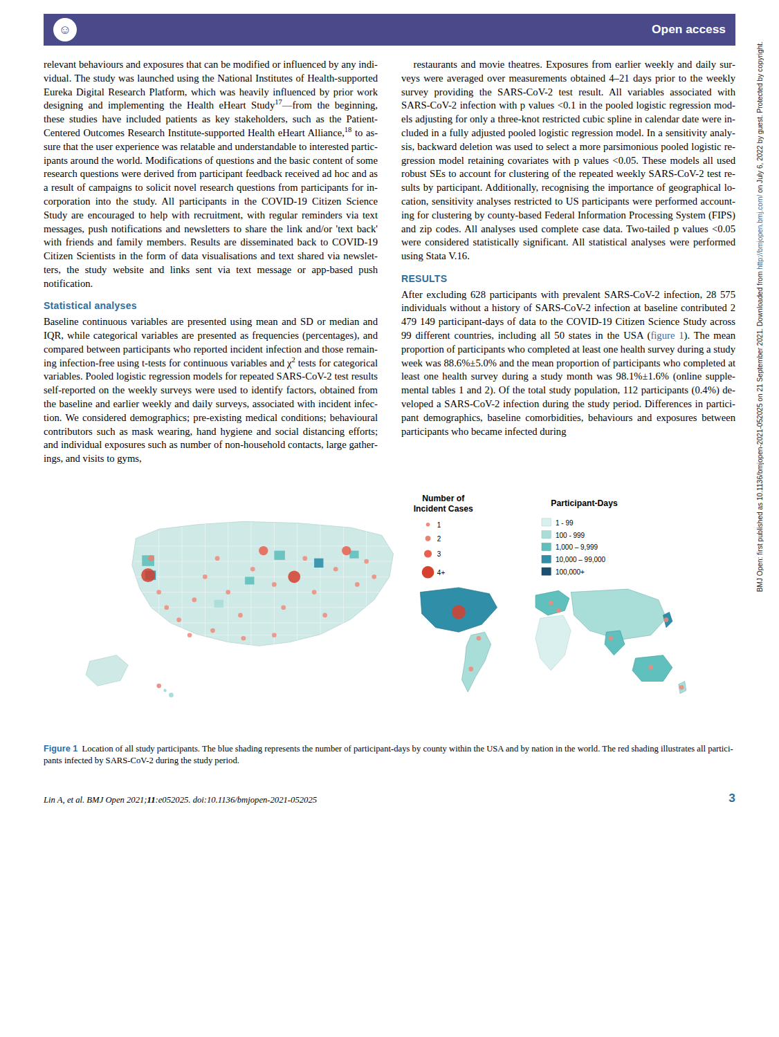BMJ Open: first published as 10.1136/bmjopen-2021-052025 on 21 September 2021. Downloaded from http://bmjopen.bmj.com/ on July 6, 2022 by guest. Protected by copyright.
☺
Open access
relevant behaviours and exposures that can be modified or influenced by any individual. The study was launched using the National Institutes of Health-supported Eureka Digital Research Platform, which was heavily influenced by prior work designing and implementing the Health eHeart Study17—from the beginning, these studies have included patients as key stakeholders, such as the Patient-Centered Outcomes Research Institute-supported Health eHeart Alliance,18 to assure that the user experience was relatable and understandable to interested participants around the world. Modifications of questions and the basic content of some research questions were derived from participant feedback received ad hoc and as a result of campaigns to solicit novel research questions from participants for incorporation into the study. All participants in the COVID-19 Citizen Science Study are encouraged to help with recruitment, with regular reminders via text messages, push notifications and newsletters to share the link and/or 'text back' with friends and family members. Results are disseminated back to COVID-19 Citizen Scientists in the form of data visualisations and text shared via newsletters, the study website and links sent via text message or app-based push notification.
Statistical analyses
Baseline continuous variables are presented using mean and SD or median and IQR, while categorical variables are presented as frequencies (percentages), and compared between participants who reported incident infection and those remaining infection-free using t-tests for continuous variables and χ2 tests for categorical variables. Pooled logistic regression models for repeated SARS-CoV-2 test results self-reported on the weekly surveys were used to identify factors, obtained from the baseline and earlier weekly and daily surveys, associated with incident infection. We considered demographics; pre-existing medical conditions; behavioural contributors such as mask wearing, hand hygiene and social distancing efforts; and individual exposures such as number of non-household contacts, large gatherings, and visits to gyms,
restaurants and movie theatres. Exposures from earlier weekly and daily surveys were averaged over measurements obtained 4–21 days prior to the weekly survey providing the SARS-CoV-2 test result. All variables associated with SARS-CoV-2 infection with p values <0.1 in the pooled logistic regression models adjusting for only a three-knot restricted cubic spline in calendar date were included in a fully adjusted pooled logistic regression model. In a sensitivity analysis, backward deletion was used to select a more parsimonious pooled logistic regression model retaining covariates with p values <0.05. These models all used robust SEs to account for clustering of the repeated weekly SARS-CoV-2 test results by participant. Additionally, recognising the importance of geographical location, sensitivity analyses restricted to US participants were performed accounting for clustering by county-based Federal Information Processing System (FIPS) and zip codes. All analyses used complete case data. Two-tailed p values <0.05 were considered statistically significant. All statistical analyses were performed using Stata V.16.
Results
After excluding 628 participants with prevalent SARS-CoV-2 infection, 28 575 individuals without a history of SARS-CoV-2 infection at baseline contributed 2 479 149 participant-days of data to the COVID-19 Citizen Science Study across 99 different countries, including all 50 states in the USA (figure 1). The mean proportion of participants who completed at least one health survey during a study week was 88.6%±5.0% and the mean proportion of participants who completed at least one health survey during a study month was 98.1%±1.6% (online supplemental tables 1 and 2). Of the total study population, 112 participants (0.4%) developed a SARS-CoV-2 infection during the study period. Differences in participant demographics, baseline comorbidities, behaviours and exposures between participants who became infected during
Number of Incident Cases Participant-Days 1 2 3 4+ 1 - 99 100 - 999 1,000 – 9,999 10,000 – 99,000 100,000+
Figure 1 Location of all study participants. The blue shading represents the number of participant-days by county within the USA and by nation in the world. The red shading illustrates all participants infected by SARS-CoV-2 during the study period.
Lin A, et al. BMJ Open 2021;11:e052025. doi:10.1136/bmjopen-2021-052025
3